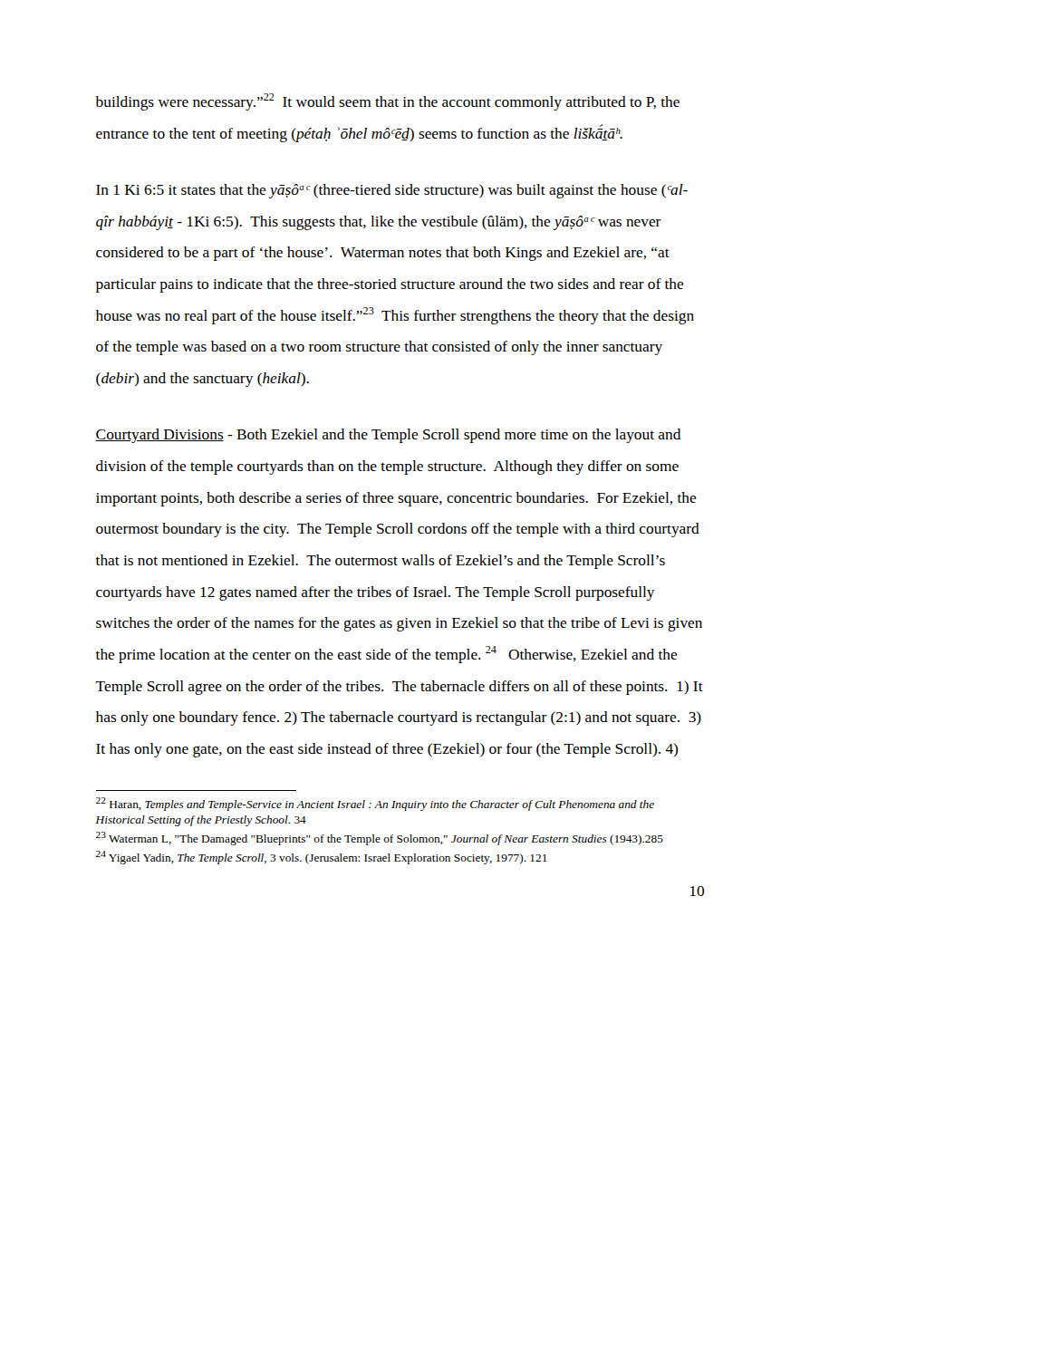buildings were necessary.”22 It would seem that in the account commonly attributed to P, the entrance to the tent of meeting (pétaḥ ʾōhel môᶜēḏ) seems to function as the liškā́ṯāʰ.
In 1 Ki 6:5 it states that the yāṣôᵃᶜ (three-tiered side structure) was built against the house (ᶜal-qîr habbáyiṯ - 1Ki 6:5). This suggests that, like the vestibule (ûläm), the yāṣôᵃᶜ was never considered to be a part of ‘the house’. Waterman notes that both Kings and Ezekiel are, “at particular pains to indicate that the three-storied structure around the two sides and rear of the house was no real part of the house itself.”23 This further strengthens the theory that the design of the temple was based on a two room structure that consisted of only the inner sanctuary (debir) and the sanctuary (heikal).
Courtyard Divisions - Both Ezekiel and the Temple Scroll spend more time on the layout and division of the temple courtyards than on the temple structure. Although they differ on some important points, both describe a series of three square, concentric boundaries. For Ezekiel, the outermost boundary is the city. The Temple Scroll cordons off the temple with a third courtyard that is not mentioned in Ezekiel. The outermost walls of Ezekiel’s and the Temple Scroll’s courtyards have 12 gates named after the tribes of Israel. The Temple Scroll purposefully switches the order of the names for the gates as given in Ezekiel so that the tribe of Levi is given the prime location at the center on the east side of the temple. 24 Otherwise, Ezekiel and the Temple Scroll agree on the order of the tribes. The tabernacle differs on all of these points. 1) It has only one boundary fence. 2) The tabernacle courtyard is rectangular (2:1) and not square. 3) It has only one gate, on the east side instead of three (Ezekiel) or four (the Temple Scroll). 4)
22 Haran, Temples and Temple-Service in Ancient Israel : An Inquiry into the Character of Cult Phenomena and the Historical Setting of the Priestly School. 34
23 Waterman L, "The Damaged "Blueprints" of the Temple of Solomon," Journal of Near Eastern Studies (1943).285
24 Yigael Yadin, The Temple Scroll, 3 vols. (Jerusalem: Israel Exploration Society, 1977). 121
10